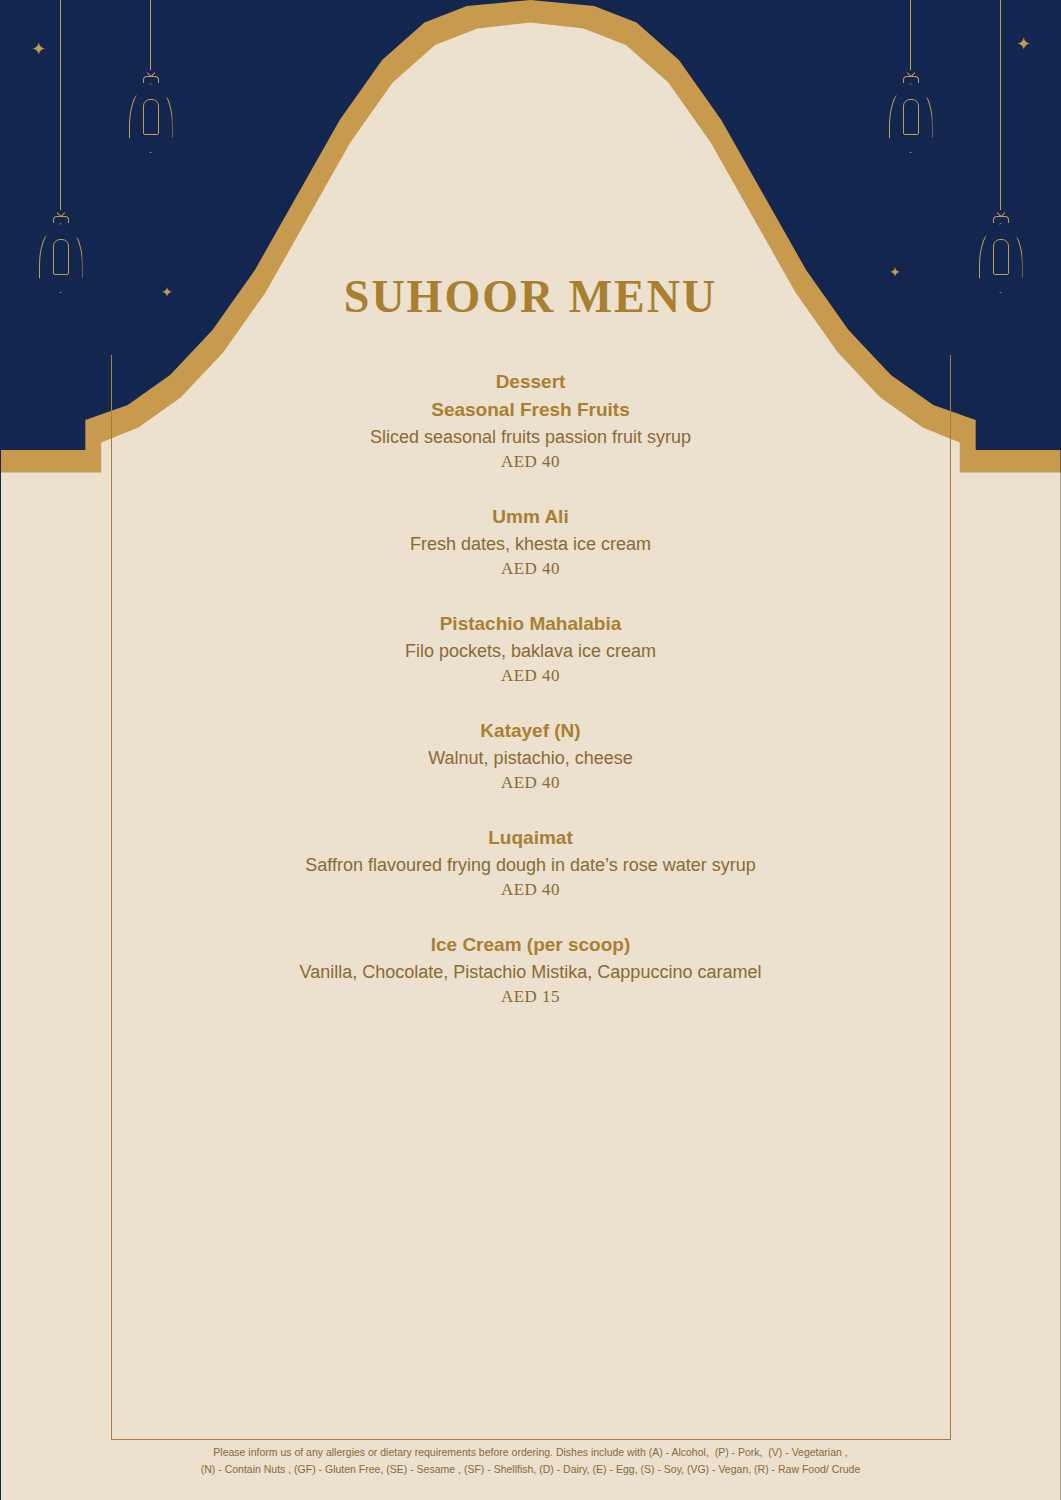✦ ✦ ✦ ✦
Suhoor Menu
Dessert
Seasonal Fresh Fruits
Sliced seasonal fruits passion fruit syrup
AED 40
Umm Ali
Fresh dates, khesta ice cream
AED 40
Pistachio Mahalabia
Filo pockets, baklava ice cream
AED 40
Katayef (N)
Walnut, pistachio, cheese
AED 40
Luqaimat
Saffron flavoured frying dough in date’s rose water syrup
AED 40
Ice Cream (per scoop)
Vanilla, Chocolate, Pistachio Mistika, Cappuccino caramel
AED 15
Please inform us of any allergies or dietary requirements before ordering. Dishes include with (A) - Alcohol, (P) - Pork, (V) - Vegetarian ,
(N) - Contain Nuts , (GF) - Gluten Free, (SE) - Sesame , (SF) - Shellfish, (D) - Dairy, (E) - Egg, (S) - Soy, (VG) - Vegan, (R) - Raw Food/ Crude